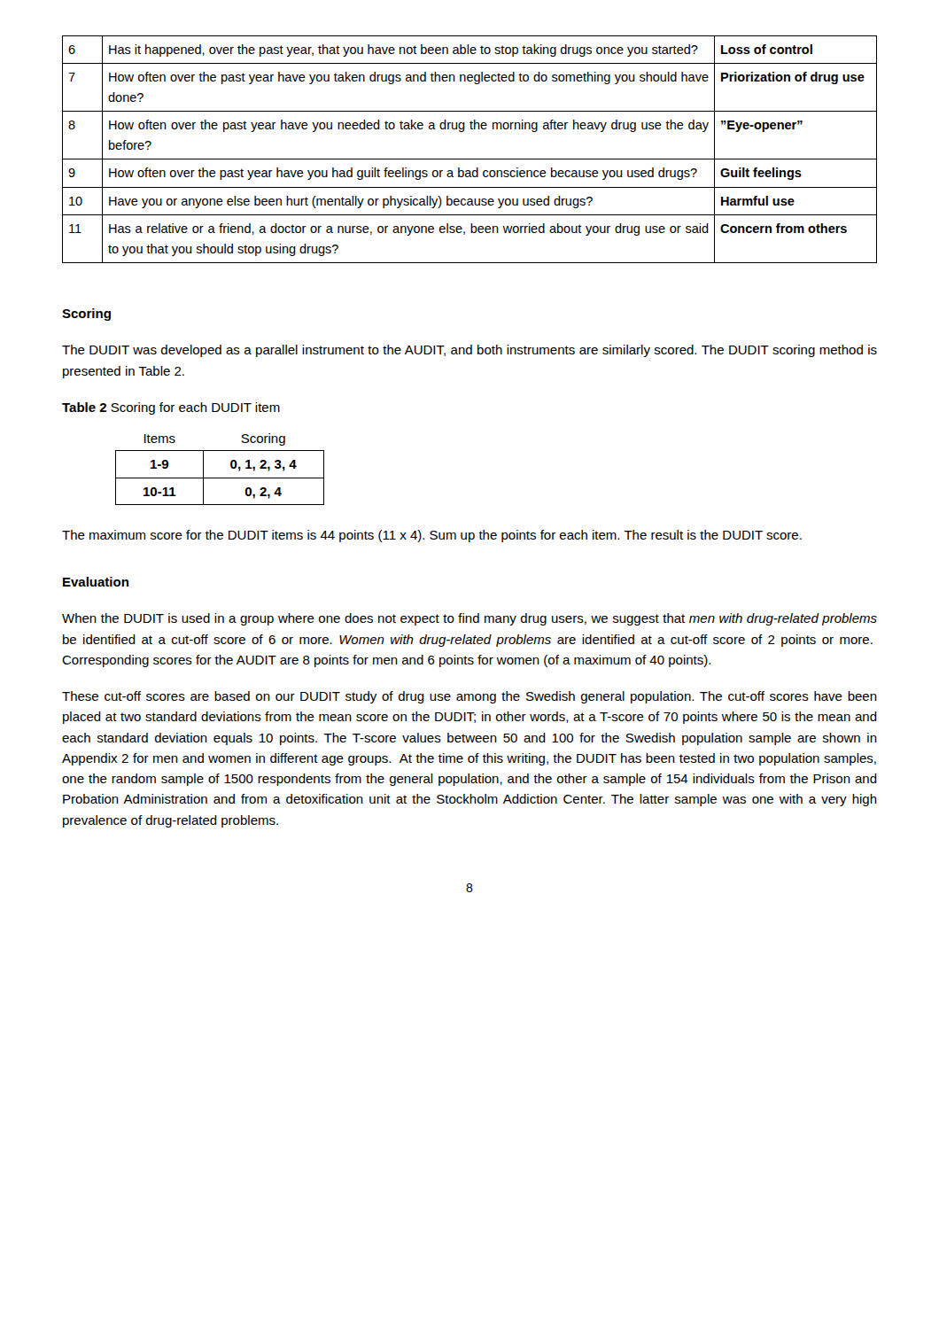| 6 | Has it happened, over the past year, that you have not been able to stop taking drugs once you started? | Loss of control |
| 7 | How often over the past year have you taken drugs and then neglected to do something you should have done? | Priorization of drug use |
| 8 | How often over the past year have you needed to take a drug the morning after heavy drug use the day before? | ”Eye-opener” |
| 9 | How often over the past year have you had guilt feelings or a bad conscience because you used drugs? | Guilt feelings |
| 10 | Have you or anyone else been hurt (mentally or physically) because you used drugs? | Harmful use |
| 11 | Has a relative or a friend, a doctor or a nurse, or anyone else, been worried about your drug use or said to you that you should stop using drugs? | Concern from others |
Scoring
The DUDIT was developed as a parallel instrument to the AUDIT, and both instruments are similarly scored. The DUDIT scoring method is presented in Table 2.
Table 2 Scoring for each DUDIT item
| Items | Scoring |
| --- | --- |
| 1-9 | 0, 1, 2, 3, 4 |
| 10-11 | 0, 2, 4 |
The maximum score for the DUDIT items is 44 points (11 x 4). Sum up the points for each item. The result is the DUDIT score.
Evaluation
When the DUDIT is used in a group where one does not expect to find many drug users, we suggest that men with drug-related problems be identified at a cut-off score of 6 or more. Women with drug-related problems are identified at a cut-off score of 2 points or more. Corresponding scores for the AUDIT are 8 points for men and 6 points for women (of a maximum of 40 points).
These cut-off scores are based on our DUDIT study of drug use among the Swedish general population. The cut-off scores have been placed at two standard deviations from the mean score on the DUDIT; in other words, at a T-score of 70 points where 50 is the mean and each standard deviation equals 10 points. The T-score values between 50 and 100 for the Swedish population sample are shown in Appendix 2 for men and women in different age groups. At the time of this writing, the DUDIT has been tested in two population samples, one the random sample of 1500 respondents from the general population, and the other a sample of 154 individuals from the Prison and Probation Administration and from a detoxification unit at the Stockholm Addiction Center. The latter sample was one with a very high prevalence of drug-related problems.
8